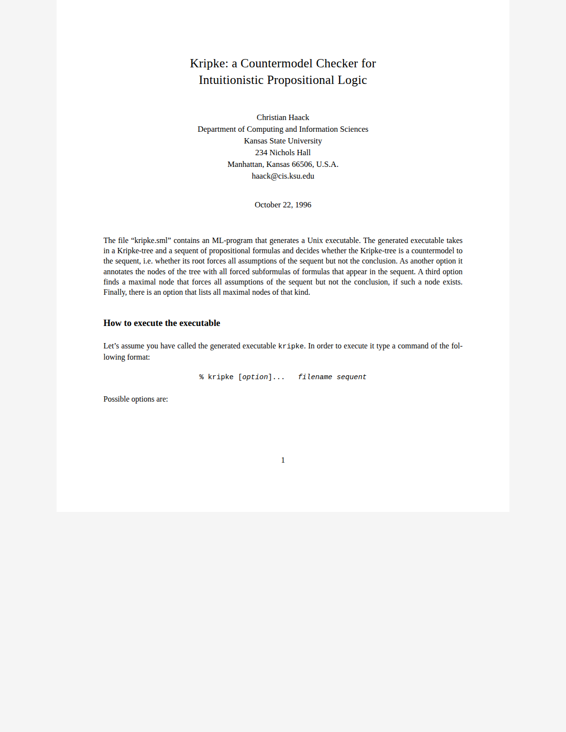Kripke: a Countermodel Checker for
Intuitionistic Propositional Logic
Christian Haack Department of Computing and Information Sciences
Kansas State University
234 Nichols Hall
Manhattan, Kansas 66506, U.S.A.
haack@cis.ksu.edu
October 22, 1996
The file “kripke.sml” contains an ML-program that generates a Unix executable. The generated executable takes in a Kripke-tree and a sequent of propositional formulas and decides whether the Kripke-tree is a countermodel to the sequent, i.e. whether its root forces all assumptions of the sequent but not the conclusion. As another option it annotates the nodes of the tree with all forced subformulas of formulas that appear in the sequent. A third option finds a maximal node that forces all assumptions of the sequent but not the conclusion, if such a node exists. Finally, there is an option that lists all maximal nodes of that kind.
How to execute the executable
Let’s assume you have called the generated executable kripke. In order to execute it type a command of the following format:
% kripke [option]... filename sequent
Possible options are:
1